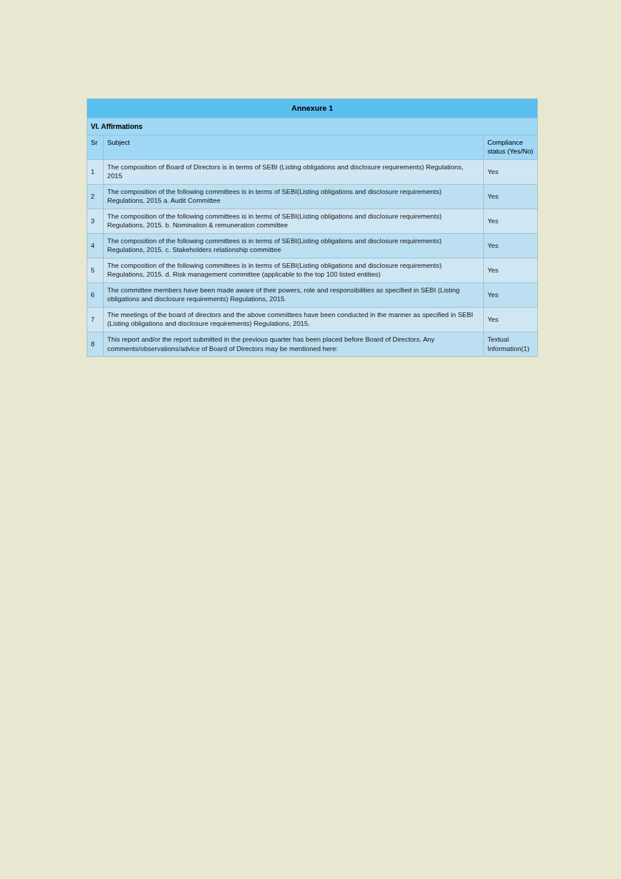| Annexure 1 |
| VI. Affirmations |
| Sr | Subject | Compliance status (Yes/No) |
| 1 | The composition of Board of Directors is in terms of SEBI (Listing obligations and disclosure requirements) Regulations, 2015 | Yes |
| 2 | The composition of the following committees is in terms of SEBI(Listing obligations and disclosure requirements) Regulations, 2015 a. Audit Committee | Yes |
| 3 | The composition of the following committees is in terms of SEBI(Listing obligations and disclosure requirements) Regulations, 2015. b. Nomination & remuneration committee | Yes |
| 4 | The composition of the following committees is in terms of SEBI(Listing obligations and disclosure requirements) Regulations, 2015. c. Stakeholders relationship committee | Yes |
| 5 | The composition of the following committees is in terms of SEBI(Listing obligations and disclosure requirements) Regulations, 2015. d. Risk management committee (applicable to the top 100 listed entities) | Yes |
| 6 | The committee members have been made aware of their powers, role and responsibilities as specified in SEBI (Listing obligations and disclosure requirements) Regulations, 2015. | Yes |
| 7 | The meetings of the board of directors and the above committees have been conducted in the manner as specified in SEBI (Listing obligations and disclosure requirements) Regulations, 2015. | Yes |
| 8 | This report and/or the report submitted in the previous quarter has been placed before Board of Directors. Any comments/observations/advice of Board of Directors may be mentioned here: | Textual Information(1) |